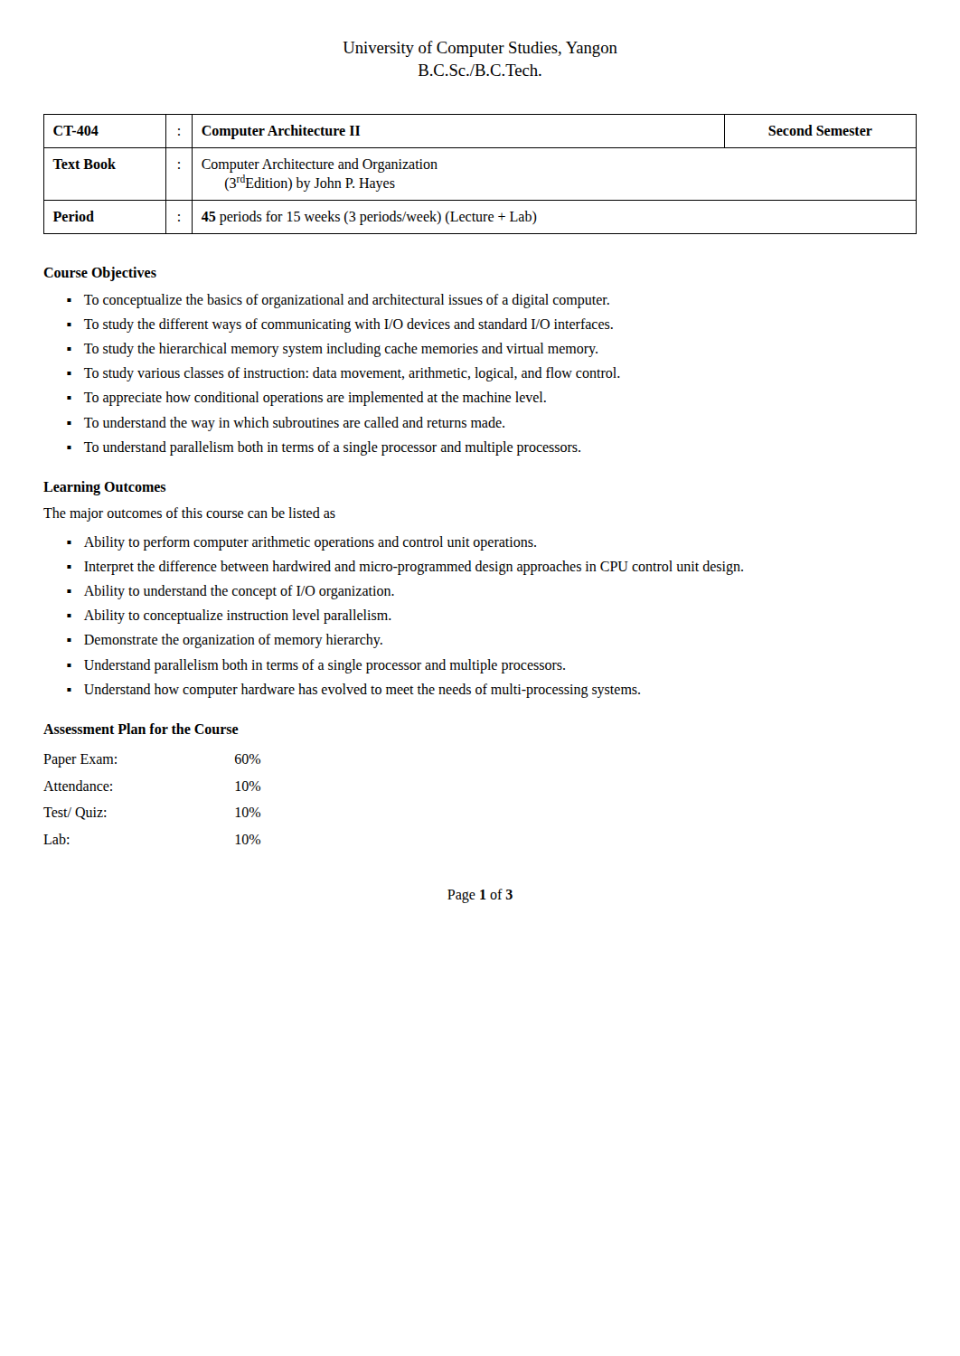University of Computer Studies, Yangon
B.C.Sc./B.C.Tech.
| CT-404 | : | Computer Architecture II | Second Semester |
| Text Book | : | Computer Architecture and Organization (3 rd Edition) by John P. Hayes |
| Period | : | 45 periods for 15 weeks (3 periods/week) (Lecture + Lab) |
Course Objectives
To conceptualize the basics of organizational and architectural issues of a digital computer.
To study the different ways of communicating with I/O devices and standard I/O interfaces.
To study the hierarchical memory system including cache memories and virtual memory.
To study various classes of instruction: data movement, arithmetic, logical, and flow control.
To appreciate how conditional operations are implemented at the machine level.
To understand the way in which subroutines are called and returns made.
To understand parallelism both in terms of a single processor and multiple processors.
Learning Outcomes
The major outcomes of this course can be listed as
Ability to perform computer arithmetic operations and control unit operations.
Interpret the difference between hardwired and micro-programmed design approaches in CPU control unit design.
Ability to understand the concept of I/O organization.
Ability to conceptualize instruction level parallelism.
Demonstrate the organization of memory hierarchy.
Understand parallelism both in terms of a single processor and multiple processors.
Understand how computer hardware has evolved to meet the needs of multi-processing systems.
Assessment Plan for the Course
| Paper Exam: | 60% |
| Attendance: | 10% |
| Test/ Quiz: | 10% |
| Lab: | 10% |
Page 1 of 3